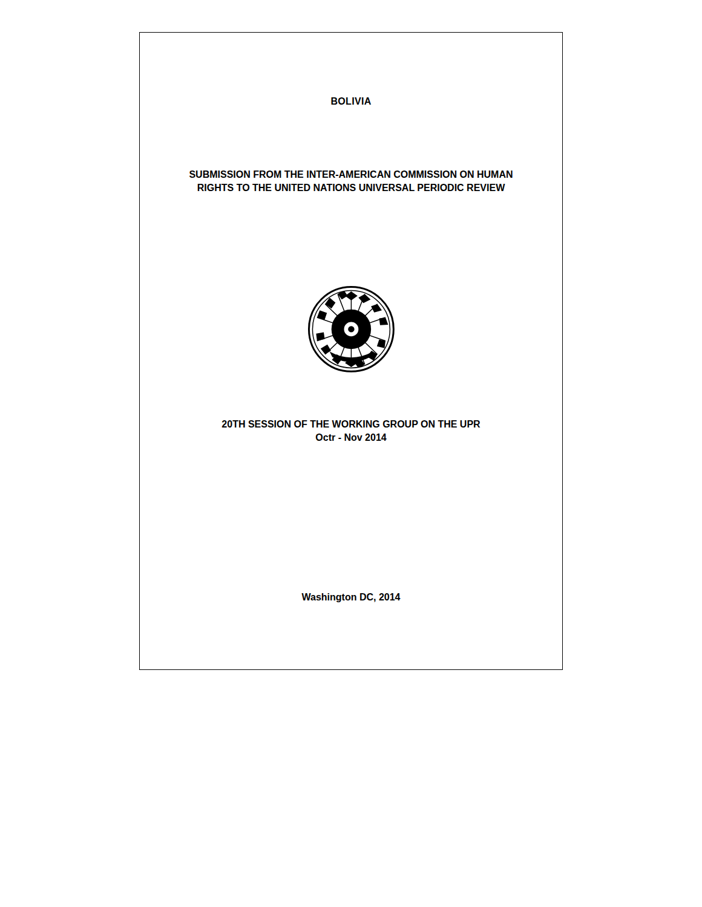BOLIVIA
SUBMISSION FROM THE INTER-AMERICAN COMMISSION ON HUMAN RIGHTS TO THE UNITED NATIONS UNIVERSAL PERIODIC REVIEW
20TH SESSION OF THE WORKING GROUP ON THE UPR
Octr - Nov 2014
Washington DC, 2014